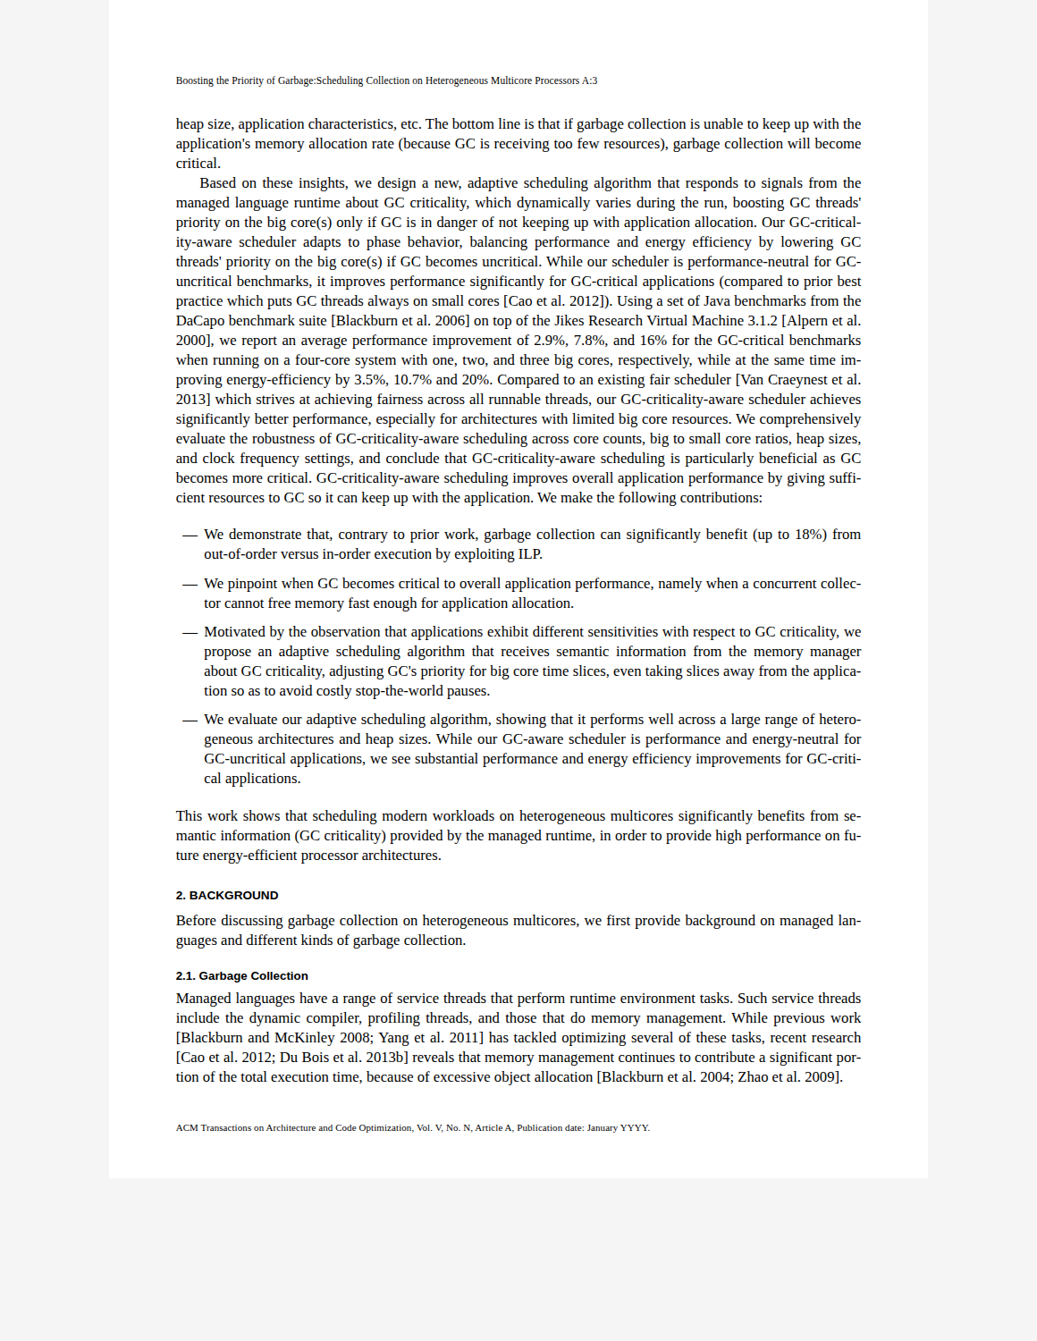Boosting the Priority of Garbage:Scheduling Collection on Heterogeneous Multicore Processors A:3
heap size, application characteristics, etc. The bottom line is that if garbage collection is unable to keep up with the application's memory allocation rate (because GC is receiving too few resources), garbage collection will become critical.
Based on these insights, we design a new, adaptive scheduling algorithm that responds to signals from the managed language runtime about GC criticality, which dynamically varies during the run, boosting GC threads' priority on the big core(s) only if GC is in danger of not keeping up with application allocation. Our GC-criticality-aware scheduler adapts to phase behavior, balancing performance and energy efficiency by lowering GC threads' priority on the big core(s) if GC becomes uncritical. While our scheduler is performance-neutral for GC-uncritical benchmarks, it improves performance significantly for GC-critical applications (compared to prior best practice which puts GC threads always on small cores [Cao et al. 2012]). Using a set of Java benchmarks from the DaCapo benchmark suite [Blackburn et al. 2006] on top of the Jikes Research Virtual Machine 3.1.2 [Alpern et al. 2000], we report an average performance improvement of 2.9%, 7.8%, and 16% for the GC-critical benchmarks when running on a four-core system with one, two, and three big cores, respectively, while at the same time improving energy-efficiency by 3.5%, 10.7% and 20%. Compared to an existing fair scheduler [Van Craeynest et al. 2013] which strives at achieving fairness across all runnable threads, our GC-criticality-aware scheduler achieves significantly better performance, especially for architectures with limited big core resources. We comprehensively evaluate the robustness of GC-criticality-aware scheduling across core counts, big to small core ratios, heap sizes, and clock frequency settings, and conclude that GC-criticality-aware scheduling is particularly beneficial as GC becomes more critical. GC-criticality-aware scheduling improves overall application performance by giving sufficient resources to GC so it can keep up with the application. We make the following contributions:
We demonstrate that, contrary to prior work, garbage collection can significantly benefit (up to 18%) from out-of-order versus in-order execution by exploiting ILP.
We pinpoint when GC becomes critical to overall application performance, namely when a concurrent collector cannot free memory fast enough for application allocation.
Motivated by the observation that applications exhibit different sensitivities with respect to GC criticality, we propose an adaptive scheduling algorithm that receives semantic information from the memory manager about GC criticality, adjusting GC's priority for big core time slices, even taking slices away from the application so as to avoid costly stop-the-world pauses.
We evaluate our adaptive scheduling algorithm, showing that it performs well across a large range of heterogeneous architectures and heap sizes. While our GC-aware scheduler is performance and energy-neutral for GC-uncritical applications, we see substantial performance and energy efficiency improvements for GC-critical applications.
This work shows that scheduling modern workloads on heterogeneous multicores significantly benefits from semantic information (GC criticality) provided by the managed runtime, in order to provide high performance on future energy-efficient processor architectures.
2. BACKGROUND
Before discussing garbage collection on heterogeneous multicores, we first provide background on managed languages and different kinds of garbage collection.
2.1. Garbage Collection
Managed languages have a range of service threads that perform runtime environment tasks. Such service threads include the dynamic compiler, profiling threads, and those that do memory management. While previous work [Blackburn and McKinley 2008; Yang et al. 2011] has tackled optimizing several of these tasks, recent research [Cao et al. 2012; Du Bois et al. 2013b] reveals that memory management continues to contribute a significant portion of the total execution time, because of excessive object allocation [Blackburn et al. 2004; Zhao et al. 2009].
ACM Transactions on Architecture and Code Optimization, Vol. V, No. N, Article A, Publication date: January YYYY.